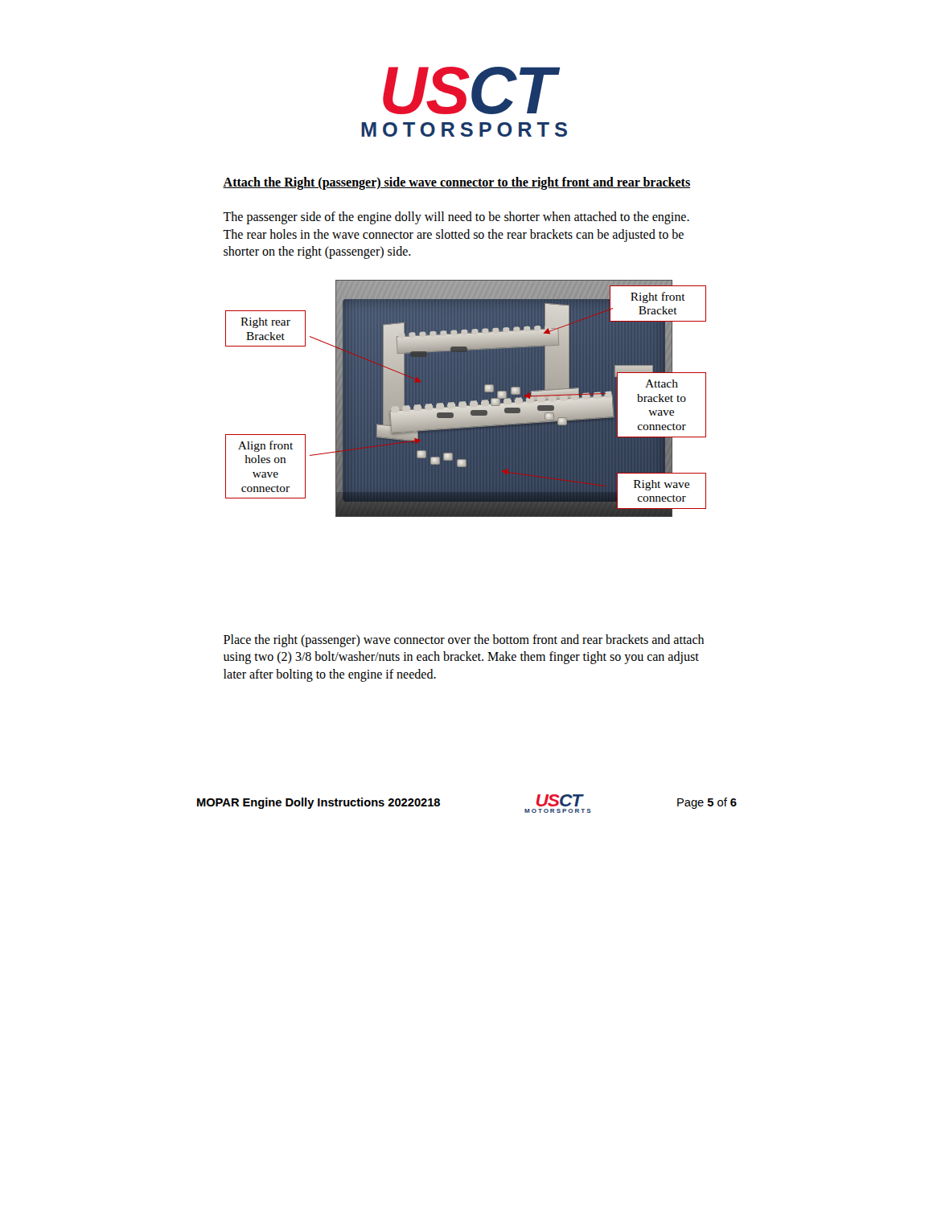USCT
MOTORSPORTS
Attach the Right (passenger) side wave connector to the right front and rear brackets
The passenger side of the engine dolly will need to be shorter when attached to the engine. The rear holes in the wave connector are slotted so the rear brackets can be adjusted to be shorter on the right (passenger) side.
Right front
Bracket
Right rear
Bracket
Attach
bracket to
wave
connector
Align front
holes on
wave
connector
Right wave
connector
Place the right (passenger) wave connector over the bottom front and rear brackets and attach using two (2) 3/8 bolt/washer/nuts in each bracket. Make them finger tight so you can adjust later after bolting to the engine if needed.
MOPAR Engine Dolly Instructions 20220218
USCT
MOTORSPORTS
Page 5 of 6